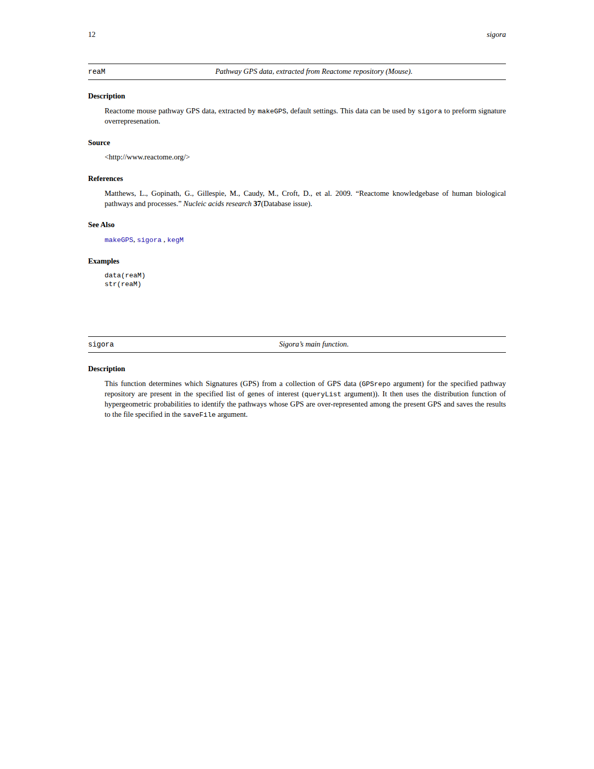12 sigora
reaM Pathway GPS data, extracted from Reactome repository (Mouse).
Description
Reactome mouse pathway GPS data, extracted by makeGPS, default settings. This data can be used by sigora to preform signature overrepresenation.
Source
<http://www.reactome.org/>
References
Matthews, L., Gopinath, G., Gillespie, M., Caudy, M., Croft, D., et al. 2009. “Reactome knowledgebase of human biological pathways and processes.” Nucleic acids research 37(Database issue).
See Also
makeGPS, sigora , kegM
Examples
data(reaM)
str(reaM)
sigora Sigora’s main function.
Description
This function determines which Signatures (GPS) from a collection of GPS data (GPSrepo argument) for the specified pathway repository are present in the specified list of genes of interest (queryList argument)). It then uses the distribution function of hypergeometric probabilities to identify the pathways whose GPS are over-represented among the present GPS and saves the results to the file specified in the saveFile argument.